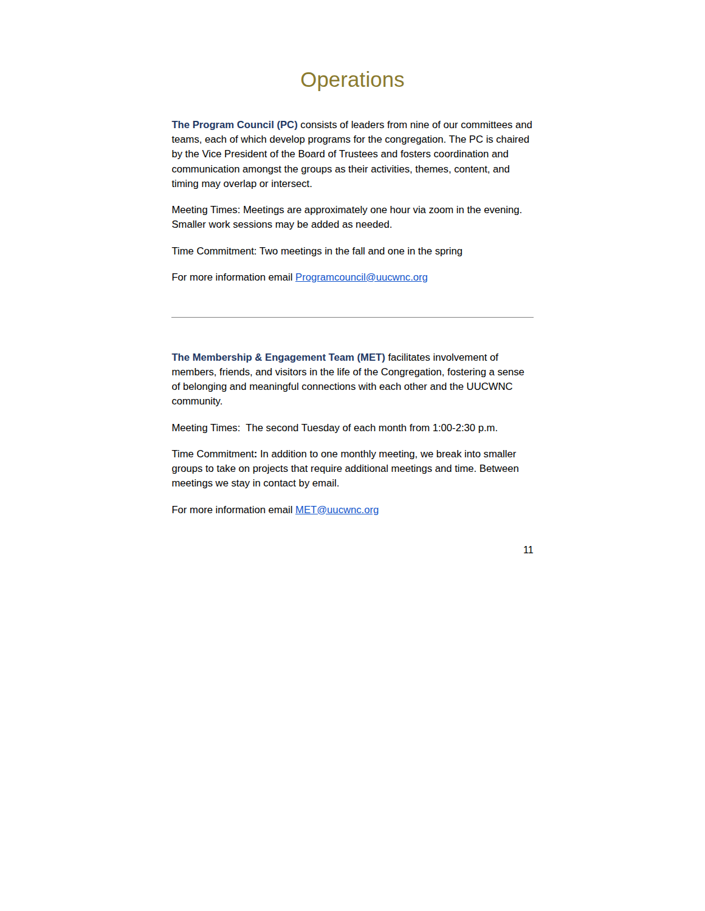Operations
The Program Council (PC) consists of leaders from nine of our committees and teams, each of which develop programs for the congregation. The PC is chaired by the Vice President of the Board of Trustees and fosters coordination and communication amongst the groups as their activities, themes, content, and timing may overlap or intersect.
Meeting Times: Meetings are approximately one hour via zoom in the evening. Smaller work sessions may be added as needed.
Time Commitment: Two meetings in the fall and one in the spring
For more information email Programcouncil@uucwnc.org
The Membership & Engagement Team (MET) facilitates involvement of members, friends, and visitors in the life of the Congregation, fostering a sense of belonging and meaningful connections with each other and the UUCWNC community.
Meeting Times: The second Tuesday of each month from 1:00-2:30 p.m.
Time Commitment: In addition to one monthly meeting, we break into smaller groups to take on projects that require additional meetings and time. Between meetings we stay in contact by email.
For more information email MET@uucwnc.org
11